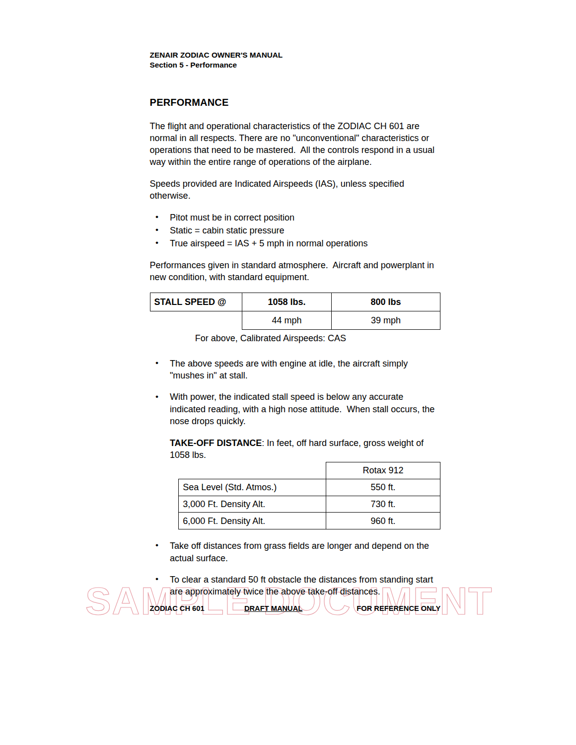ZENAIR ZODIAC OWNER'S MANUAL
Section 5 - Performance
PERFORMANCE
The flight and operational characteristics of the ZODIAC CH 601 are normal in all respects. There are no "unconventional" characteristics or operations that need to be mastered. All the controls respond in a usual way within the entire range of operations of the airplane.
Speeds provided are Indicated Airspeeds (IAS), unless specified otherwise.
Pitot must be in correct position
Static = cabin static pressure
True airspeed = IAS + 5 mph in normal operations
Performances given in standard atmosphere. Aircraft and powerplant in new condition, with standard equipment.
| STALL SPEED @ | 1058 lbs. | 800 lbs |
| | 44 mph | 39 mph |
For above, Calibrated Airspeeds: CAS
The above speeds are with engine at idle, the aircraft simply "mushes in" at stall.
With power, the indicated stall speed is below any accurate indicated reading, with a high nose attitude. When stall occurs, the nose drops quickly.
TAKE-OFF DISTANCE: In feet, off hard surface, gross weight of 1058 lbs.
| | Rotax 912 |
| Sea Level (Std. Atmos.) | 550 ft. |
| 3,000 Ft. Density Alt. | 730 ft. |
| 6,000 Ft. Density Alt. | 960 ft. |
Take off distances from grass fields are longer and depend on the actual surface.
To clear a standard 50 ft obstacle the distances from standing start are approximately twice the above take-off distances.
SAMPLE DOCUMENT
ZODIAC CH 601 DRAFT MANUAL FOR REFERENCE ONLY